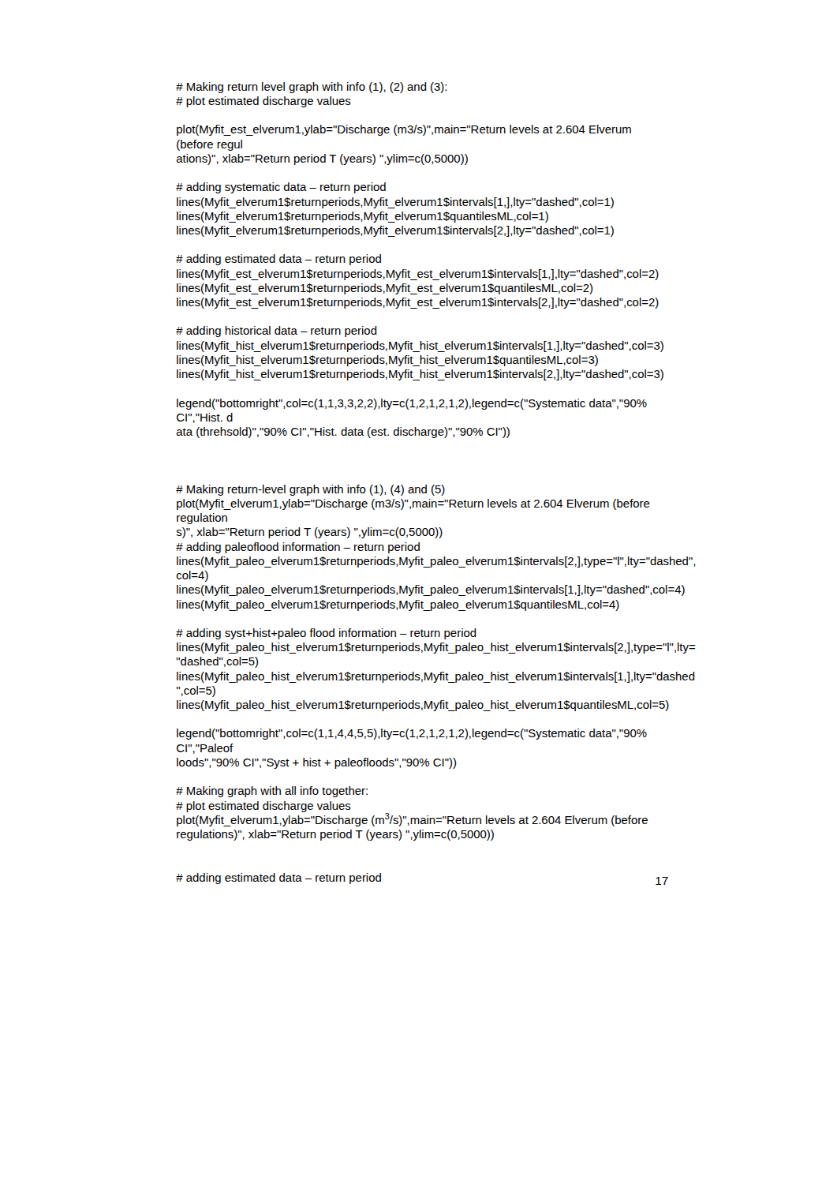# Making return level graph with info (1), (2) and (3):
# plot estimated discharge values
plot(Myfit_est_elverum1,ylab="Discharge (m3/s)",main="Return levels at 2.604 Elverum (before regul
ations)", xlab="Return period T (years) ",ylim=c(0,5000))
# adding systematic data – return period
lines(Myfit_elverum1$returnperiods,Myfit_elverum1$intervals[1,],lty="dashed",col=1)
lines(Myfit_elverum1$returnperiods,Myfit_elverum1$quantilesML,col=1)
lines(Myfit_elverum1$returnperiods,Myfit_elverum1$intervals[2,],lty="dashed",col=1)
# adding estimated data – return period
lines(Myfit_est_elverum1$returnperiods,Myfit_est_elverum1$intervals[1,],lty="dashed",col=2)
lines(Myfit_est_elverum1$returnperiods,Myfit_est_elverum1$quantilesML,col=2)
lines(Myfit_est_elverum1$returnperiods,Myfit_est_elverum1$intervals[2,],lty="dashed",col=2)
# adding historical data – return period
lines(Myfit_hist_elverum1$returnperiods,Myfit_hist_elverum1$intervals[1,],lty="dashed",col=3)
lines(Myfit_hist_elverum1$returnperiods,Myfit_hist_elverum1$quantilesML,col=3)
lines(Myfit_hist_elverum1$returnperiods,Myfit_hist_elverum1$intervals[2,],lty="dashed",col=3)
legend("bottomright",col=c(1,1,3,3,2,2),lty=c(1,2,1,2,1,2),legend=c("Systematic data","90% CI","Hist. d
ata (threhsold)","90% CI","Hist. data (est. discharge)","90% CI"))
# Making return-level graph with info (1), (4) and (5)
plot(Myfit_elverum1,ylab="Discharge (m3/s)",main="Return levels at 2.604 Elverum (before regulation
s)", xlab="Return period T (years) ",ylim=c(0,5000))
# adding paleoflood information – return period
lines(Myfit_paleo_elverum1$returnperiods,Myfit_paleo_elverum1$intervals[2,],type="l",lty="dashed",
col=4)
lines(Myfit_paleo_elverum1$returnperiods,Myfit_paleo_elverum1$intervals[1,],lty="dashed",col=4)
lines(Myfit_paleo_elverum1$returnperiods,Myfit_paleo_elverum1$quantilesML,col=4)
# adding syst+hist+paleo flood information – return period
lines(Myfit_paleo_hist_elverum1$returnperiods,Myfit_paleo_hist_elverum1$intervals[2,],type="l",lty=
"dashed",col=5)
lines(Myfit_paleo_hist_elverum1$returnperiods,Myfit_paleo_hist_elverum1$intervals[1,],lty="dashed
",col=5)
lines(Myfit_paleo_hist_elverum1$returnperiods,Myfit_paleo_hist_elverum1$quantilesML,col=5)
legend("bottomright",col=c(1,1,4,4,5,5),lty=c(1,2,1,2,1,2),legend=c("Systematic data","90% CI","Paleof
loods","90% CI","Syst + hist + paleofloods","90% CI"))
# Making graph with all info together:
# plot estimated discharge values
plot(Myfit_elverum1,ylab="Discharge (m3/s)",main="Return levels at 2.604 Elverum (before
regulations)", xlab="Return period T (years) ",ylim=c(0,5000))
# adding estimated data – return period
17